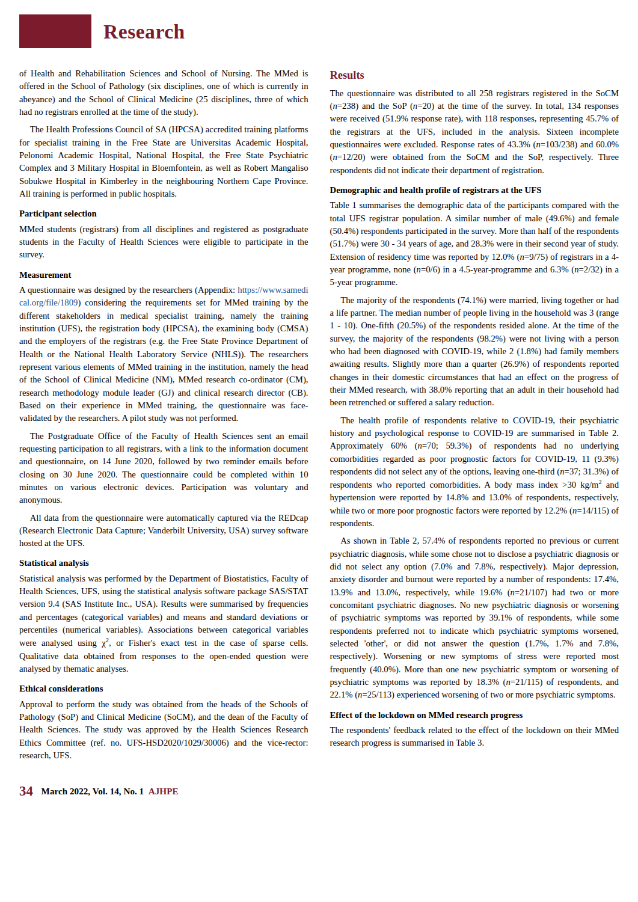Research
of Health and Rehabilitation Sciences and School of Nursing. The MMed is offered in the School of Pathology (six disciplines, one of which is currently in abeyance) and the School of Clinical Medicine (25 disciplines, three of which had no registrars enrolled at the time of the study).
The Health Professions Council of SA (HPCSA) accredited training platforms for specialist training in the Free State are Universitas Academic Hospital, Pelonomi Academic Hospital, National Hospital, the Free State Psychiatric Complex and 3 Military Hospital in Bloemfontein, as well as Robert Mangaliso Sobukwe Hospital in Kimberley in the neighbouring Northern Cape Province. All training is performed in public hospitals.
Participant selection
MMed students (registrars) from all disciplines and registered as postgraduate students in the Faculty of Health Sciences were eligible to participate in the survey.
Measurement
A questionnaire was designed by the researchers (Appendix: https://www.samedical.org/file/1809) considering the requirements set for MMed training by the different stakeholders in medical specialist training, namely the training institution (UFS), the registration body (HPCSA), the examining body (CMSA) and the employers of the registrars (e.g. the Free State Province Department of Health or the National Health Laboratory Service (NHLS)). The researchers represent various elements of MMed training in the institution, namely the head of the School of Clinical Medicine (NM), MMed research co-ordinator (CM), research methodology module leader (GJ) and clinical research director (CB). Based on their experience in MMed training, the questionnaire was face-validated by the researchers. A pilot study was not performed.
The Postgraduate Office of the Faculty of Health Sciences sent an email requesting participation to all registrars, with a link to the information document and questionnaire, on 14 June 2020, followed by two reminder emails before closing on 30 June 2020. The questionnaire could be completed within 10 minutes on various electronic devices. Participation was voluntary and anonymous.
All data from the questionnaire were automatically captured via the REDcap (Research Electronic Data Capture; Vanderbilt University, USA) survey software hosted at the UFS.
Statistical analysis
Statistical analysis was performed by the Department of Biostatistics, Faculty of Health Sciences, UFS, using the statistical analysis software package SAS/STAT version 9.4 (SAS Institute Inc., USA). Results were summarised by frequencies and percentages (categorical variables) and means and standard deviations or percentiles (numerical variables). Associations between categorical variables were analysed using χ2, or Fisher's exact test in the case of sparse cells. Qualitative data obtained from responses to the open-ended question were analysed by thematic analyses.
Ethical considerations
Approval to perform the study was obtained from the heads of the Schools of Pathology (SoP) and Clinical Medicine (SoCM), and the dean of the Faculty of Health Sciences. The study was approved by the Health Sciences Research Ethics Committee (ref. no. UFS-HSD2020/1029/30006) and the vice-rector: research, UFS.
Results
The questionnaire was distributed to all 258 registrars registered in the SoCM (n=238) and the SoP (n=20) at the time of the survey. In total, 134 responses were received (51.9% response rate), with 118 responses, representing 45.7% of the registrars at the UFS, included in the analysis. Sixteen incomplete questionnaires were excluded. Response rates of 43.3% (n=103/238) and 60.0% (n=12/20) were obtained from the SoCM and the SoP, respectively. Three respondents did not indicate their department of registration.
Demographic and health profile of registrars at the UFS
Table 1 summarises the demographic data of the participants compared with the total UFS registrar population. A similar number of male (49.6%) and female (50.4%) respondents participated in the survey. More than half of the respondents (51.7%) were 30 - 34 years of age, and 28.3% were in their second year of study. Extension of residency time was reported by 12.0% (n=9/75) of registrars in a 4-year programme, none (n=0/6) in a 4.5-year-programme and 6.3% (n=2/32) in a 5-year programme.
The majority of the respondents (74.1%) were married, living together or had a life partner. The median number of people living in the household was 3 (range 1 - 10). One-fifth (20.5%) of the respondents resided alone. At the time of the survey, the majority of the respondents (98.2%) were not living with a person who had been diagnosed with COVID-19, while 2 (1.8%) had family members awaiting results. Slightly more than a quarter (26.9%) of respondents reported changes in their domestic circumstances that had an effect on the progress of their MMed research, with 38.0% reporting that an adult in their household had been retrenched or suffered a salary reduction.
The health profile of respondents relative to COVID-19, their psychiatric history and psychological response to COVID-19 are summarised in Table 2. Approximately 60% (n=70; 59.3%) of respondents had no underlying comorbidities regarded as poor prognostic factors for COVID-19, 11 (9.3%) respondents did not select any of the options, leaving one-third (n=37; 31.3%) of respondents who reported comorbidities. A body mass index >30 kg/m2 and hypertension were reported by 14.8% and 13.0% of respondents, respectively, while two or more poor prognostic factors were reported by 12.2% (n=14/115) of respondents.
As shown in Table 2, 57.4% of respondents reported no previous or current psychiatric diagnosis, while some chose not to disclose a psychiatric diagnosis or did not select any option (7.0% and 7.8%, respectively). Major depression, anxiety disorder and burnout were reported by a number of respondents: 17.4%, 13.9% and 13.0%, respectively, while 19.6% (n=21/107) had two or more concomitant psychiatric diagnoses. No new psychiatric diagnosis or worsening of psychiatric symptoms was reported by 39.1% of respondents, while some respondents preferred not to indicate which psychiatric symptoms worsened, selected 'other', or did not answer the question (1.7%, 1.7% and 7.8%, respectively). Worsening or new symptoms of stress were reported most frequently (40.0%). More than one new psychiatric symptom or worsening of psychiatric symptoms was reported by 18.3% (n=21/115) of respondents, and 22.1% (n=25/113) experienced worsening of two or more psychiatric symptoms.
Effect of the lockdown on MMed research progress
The respondents' feedback related to the effect of the lockdown on their MMed research progress is summarised in Table 3.
34 March 2022, Vol. 14, No. 1 AJHPE